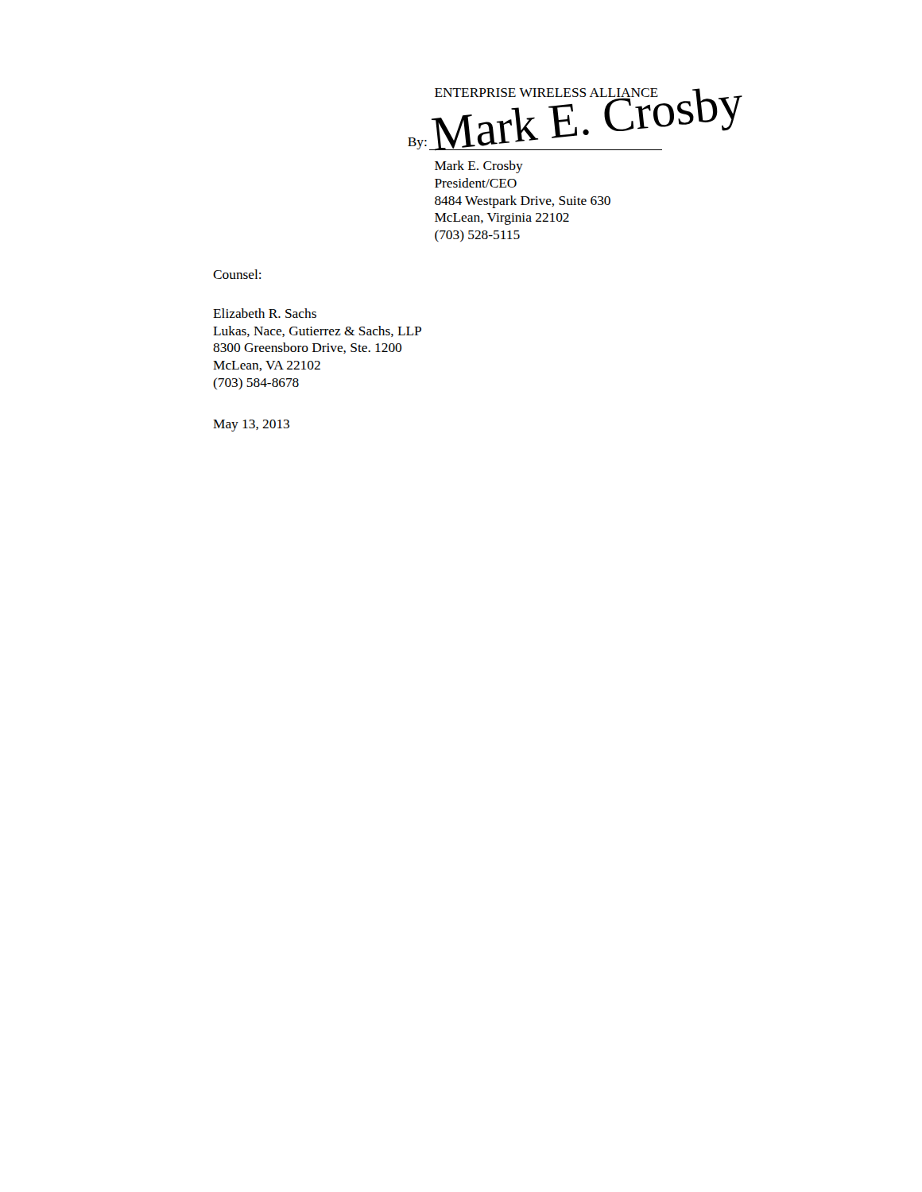ENTERPRISE WIRELESS ALLIANCE
By: Mark E. Crosby
Mark E. Crosby
President/CEO
8484 Westpark Drive, Suite 630
McLean, Virginia 22102
(703) 528-5115
Counsel:
Elizabeth R. Sachs
Lukas, Nace, Gutierrez & Sachs, LLP
8300 Greensboro Drive, Ste. 1200
McLean, VA 22102
(703) 584-8678
May 13, 2013